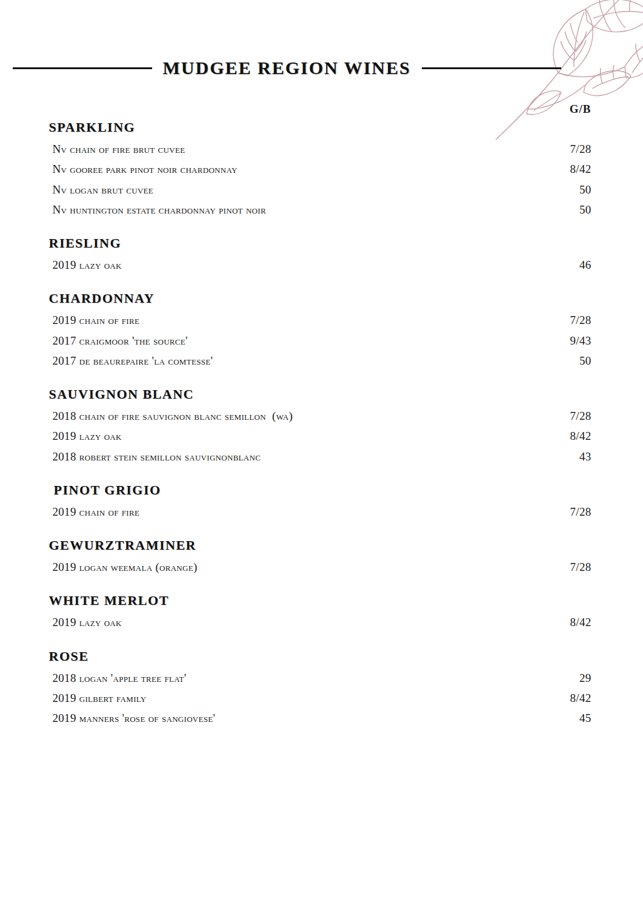Mudgee Region Wines
G/B
Sparkling
NV Chain Of Fire Brut Cuvee 7/28
NV Gooree Park Pinot Noir Chardonnay 8/42
NV Logan Brut Cuvee 50
NV Huntington Estate Chardonnay Pinot Noir 50
Riesling
2019 Lazy Oak 46
Chardonnay
2019 Chain Of Fire 7/28
2017 Craigmoor 'The Source'9/43
2017 De Beaurepaire 'La Comtesse'50
Sauvignon Blanc
2018 Chain Of Fire Sauvignon Blanc Semillon (WA) 7/28
2019 Lazy Oak 8/42
2018 Robert Stein Semillon SauvignonBlanc 43
Pinot Grigio
2019 Chain Of Fire 7/28
Gewurztraminer
2019 Logan Weemala (Orange) 7/28
White Merlot
2019 Lazy oak 8/42
Rose
2018 Logan 'Apple Tree Flat'29
2019 Gilbert Family 8/42
2019 Manners 'Rose Of Sangiovese'45